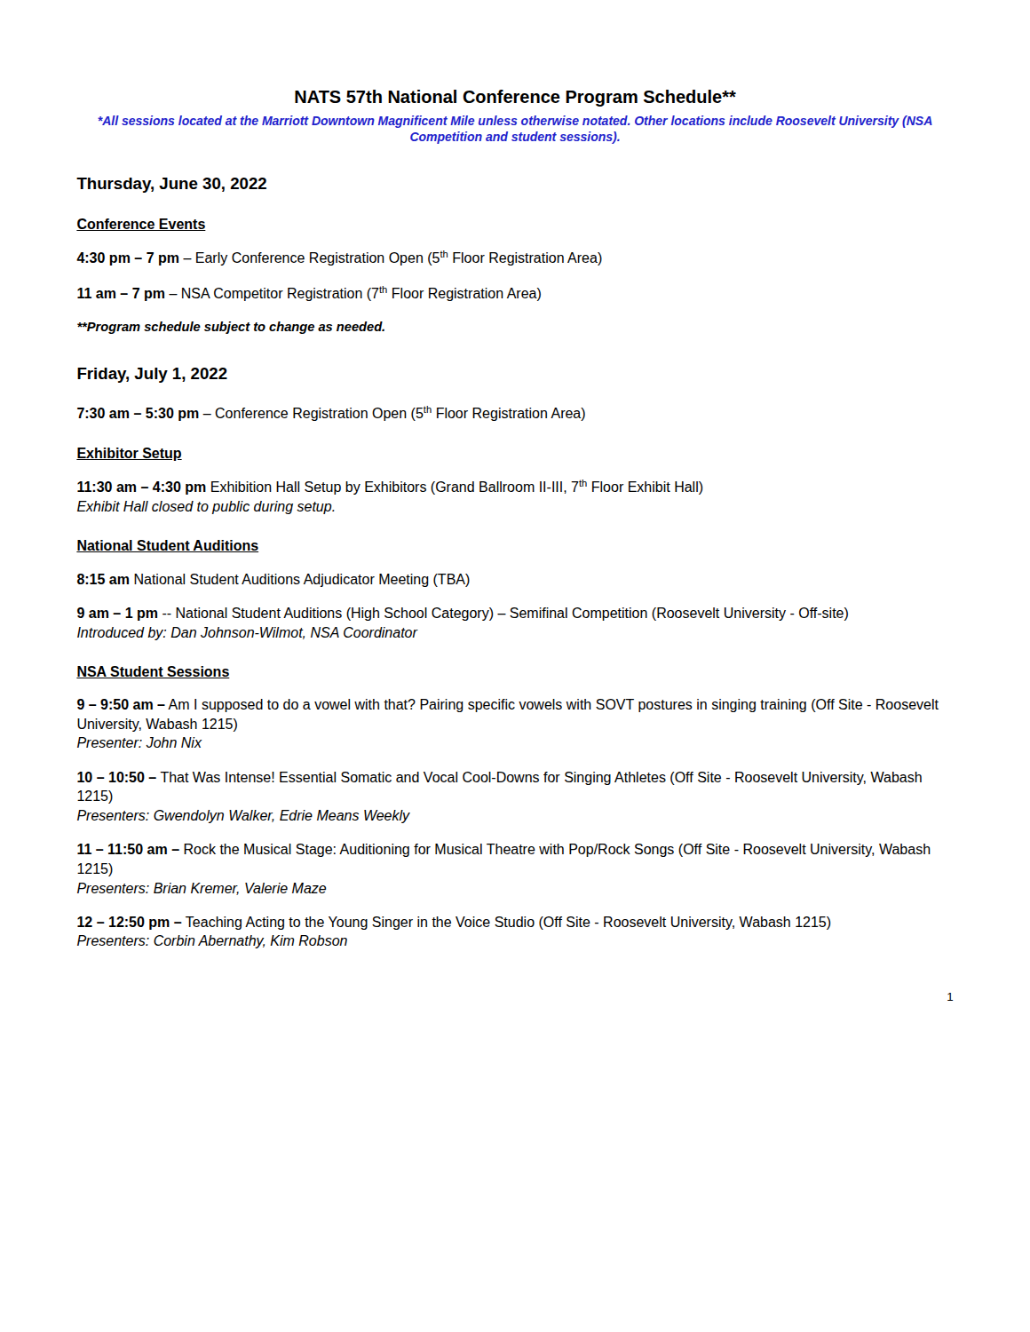NATS 57th National Conference Program Schedule**
*All sessions located at the Marriott Downtown Magnificent Mile unless otherwise notated. Other locations include Roosevelt University (NSA Competition and student sessions).
Thursday, June 30, 2022
Conference Events
4:30 pm – 7 pm – Early Conference Registration Open (5th Floor Registration Area)
11 am – 7 pm – NSA Competitor Registration (7th Floor Registration Area)
**Program schedule subject to change as needed.
Friday, July 1, 2022
7:30 am – 5:30 pm – Conference Registration Open (5th Floor Registration Area)
Exhibitor Setup
11:30 am – 4:30 pm Exhibition Hall Setup by Exhibitors (Grand Ballroom II-III, 7th Floor Exhibit Hall)
Exhibit Hall closed to public during setup.
National Student Auditions
8:15 am National Student Auditions Adjudicator Meeting (TBA)
9 am – 1 pm -- National Student Auditions (High School Category) – Semifinal Competition (Roosevelt University - Off-site)
Introduced by: Dan Johnson-Wilmot, NSA Coordinator
NSA Student Sessions
9 – 9:50 am – Am I supposed to do a vowel with that? Pairing specific vowels with SOVT postures in singing training (Off Site - Roosevelt University, Wabash 1215)
Presenter: John Nix
10 – 10:50 – That Was Intense! Essential Somatic and Vocal Cool-Downs for Singing Athletes (Off Site - Roosevelt University, Wabash 1215)
Presenters: Gwendolyn Walker, Edrie Means Weekly
11 – 11:50 am – Rock the Musical Stage: Auditioning for Musical Theatre with Pop/Rock Songs (Off Site - Roosevelt University, Wabash 1215)
Presenters: Brian Kremer, Valerie Maze
12 – 12:50 pm – Teaching Acting to the Young Singer in the Voice Studio (Off Site - Roosevelt University, Wabash 1215)
Presenters: Corbin Abernathy, Kim Robson
1